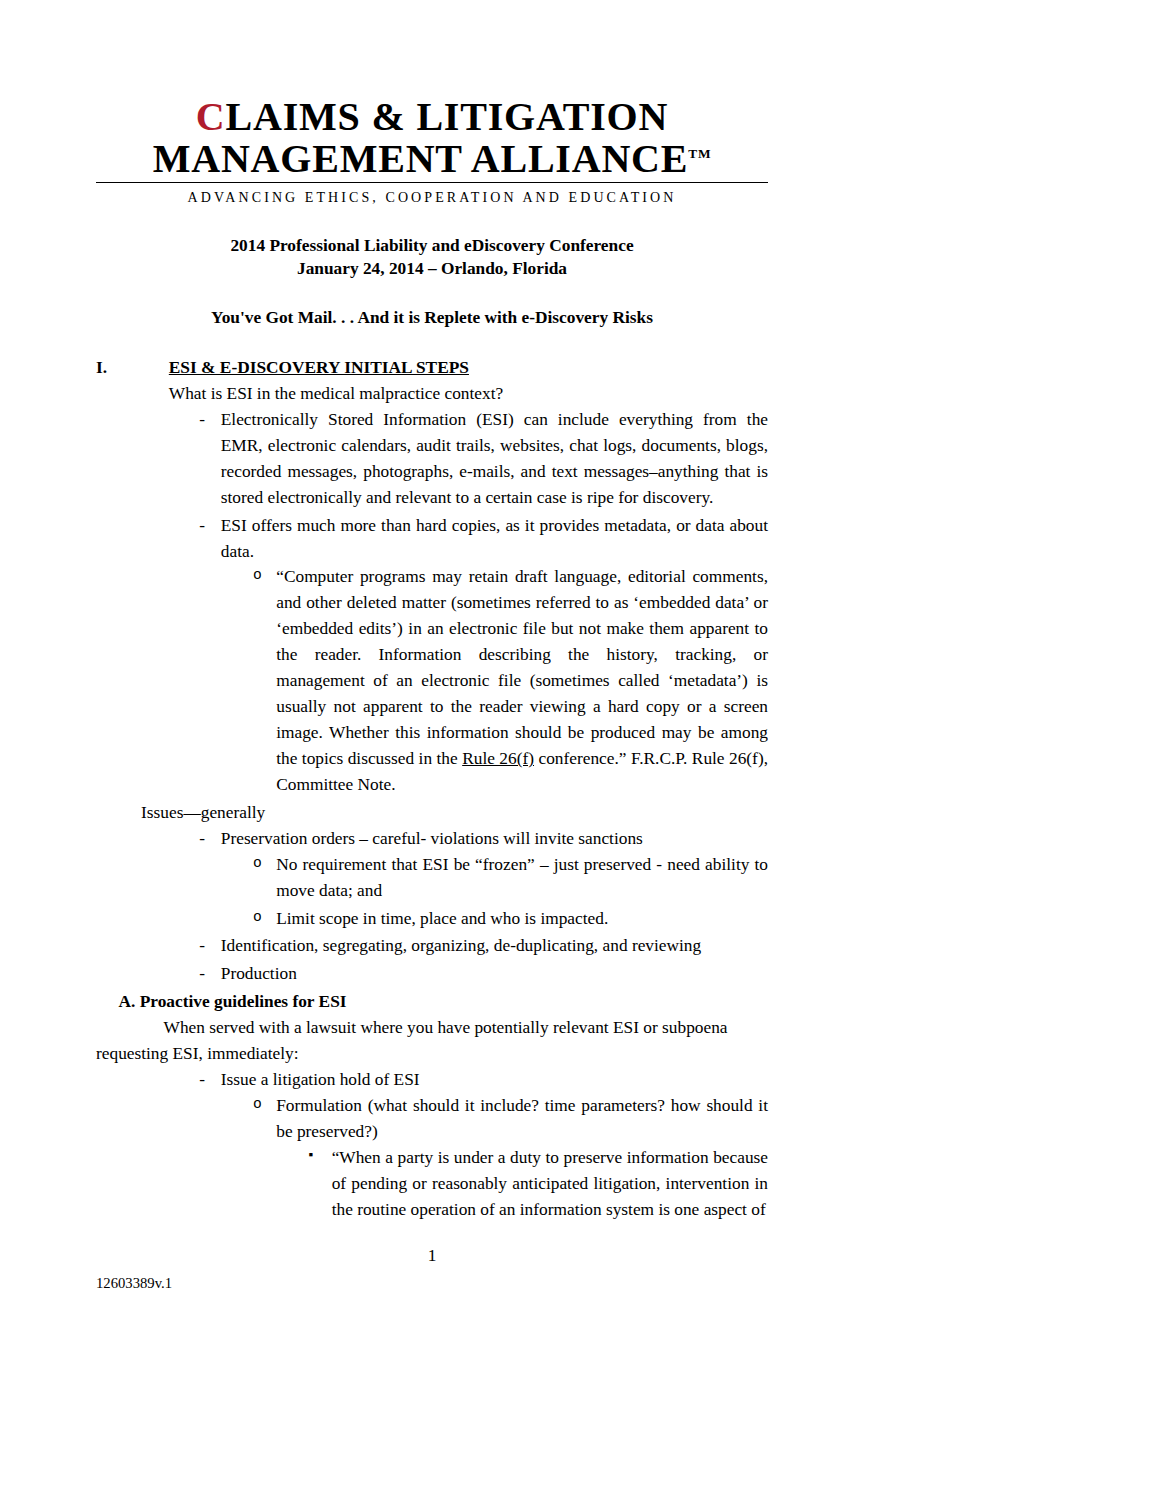CLAIMS & LITIGATION
MANAGEMENT ALLIANCETM
Advancing Ethics, Cooperation and Education
2014 Professional Liability and eDiscovery Conference
January 24, 2014 – Orlando, Florida
You've Got Mail. . . And it is Replete with e-Discovery Risks
I. ESI & e-DISCOVERY INITIAL STEPS
What is ESI in the medical malpractice context?
Electronically Stored Information (ESI) can include everything from the EMR, electronic calendars, audit trails, websites, chat logs, documents, blogs, recorded messages, photographs, e-mails, and text messages–anything that is stored electronically and relevant to a certain case is ripe for discovery.
ESI offers much more than hard copies, as it provides metadata, or data about data.
“Computer programs may retain draft language, editorial comments, and other deleted matter (sometimes referred to as ‘embedded data’ or ‘embedded edits’) in an electronic file but not make them apparent to the reader. Information describing the history, tracking, or management of an electronic file (sometimes called ‘metadata’) is usually not apparent to the reader viewing a hard copy or a screen image. Whether this information should be produced may be among the topics discussed in the Rule 26(f) conference.” F.R.C.P. Rule 26(f), Committee Note.
Issues—generally
Preservation orders – careful- violations will invite sanctions
No requirement that ESI be “frozen” – just preserved - need ability to move data; and
Limit scope in time, place and who is impacted.
Identification, segregating, organizing, de-duplicating, and reviewing
Production
A. Proactive guidelines for ESI
When served with a lawsuit where you have potentially relevant ESI or subpoena
requesting ESI, immediately:
Issue a litigation hold of ESI
Formulation (what should it include? time parameters? how should it be preserved?)
“When a party is under a duty to preserve information because of pending or reasonably anticipated litigation, intervention in the routine operation of an information system is one aspect of
1
12603389v.1